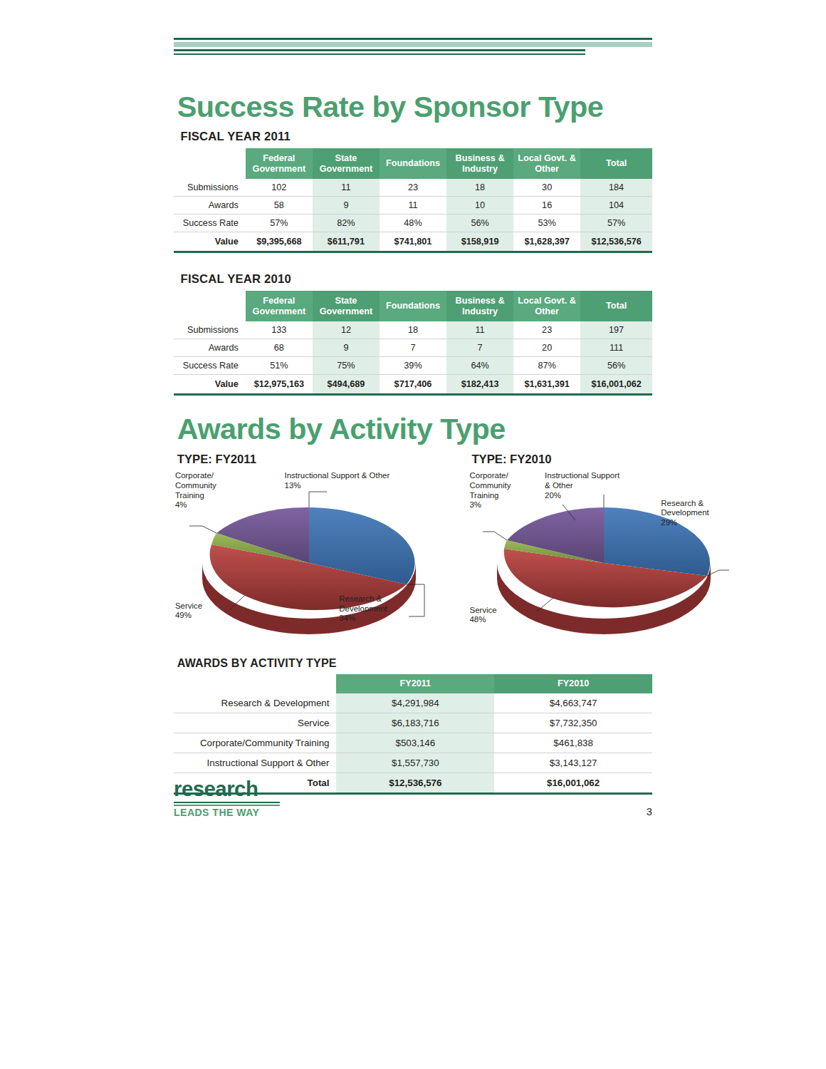Success Rate by Sponsor Type
FISCAL YEAR 2011
| | Federal Government | State Government | Foundations | Business & Industry | Local Govt. & Other | Total |
| --- | --- | --- | --- | --- | --- | --- |
| Submissions | 102 | 11 | 23 | 18 | 30 | 184 |
| Awards | 58 | 9 | 11 | 10 | 16 | 104 |
| Success Rate | 57% | 82% | 48% | 56% | 53% | 57% |
| Value | $9,395,668 | $611,791 | $741,801 | $158,919 | $1,628,397 | $12,536,576 |
FISCAL YEAR 2010
| | Federal Government | State Government | Foundations | Business & Industry | Local Govt. & Other | Total |
| --- | --- | --- | --- | --- | --- | --- |
| Submissions | 133 | 12 | 18 | 11 | 23 | 197 |
| Awards | 68 | 9 | 7 | 7 | 20 | 111 |
| Success Rate | 51% | 75% | 39% | 64% | 87% | 56% |
| Value | $12,975,163 | $494,689 | $717,406 | $182,413 | $1,631,391 | $16,001,062 |
Awards by Activity Type
TYPE: FY2011
Corporate/
Community
Training
4%
Instructional Support & Other
13%
Service
49%
Research &
Development
34%
TYPE: FY2010
Corporate/
Community
Training
3%
Instructional Support
& Other
20%
Research &
Development
29%
Service
48%
AWARDS BY ACTIVITY TYPE
| | FY2011 | FY2010 |
| --- | --- | --- |
| Research & Development | $4,291,984 | $4,663,747 |
| Service | $6,183,716 | $7,732,350 |
| Corporate/Community Training | $503,146 | $461,838 |
| Instructional Support & Other | $1,557,730 | $3,143,127 |
| Total | $12,536,576 | $16,001,062 |
research
LEADS THE WAY
3